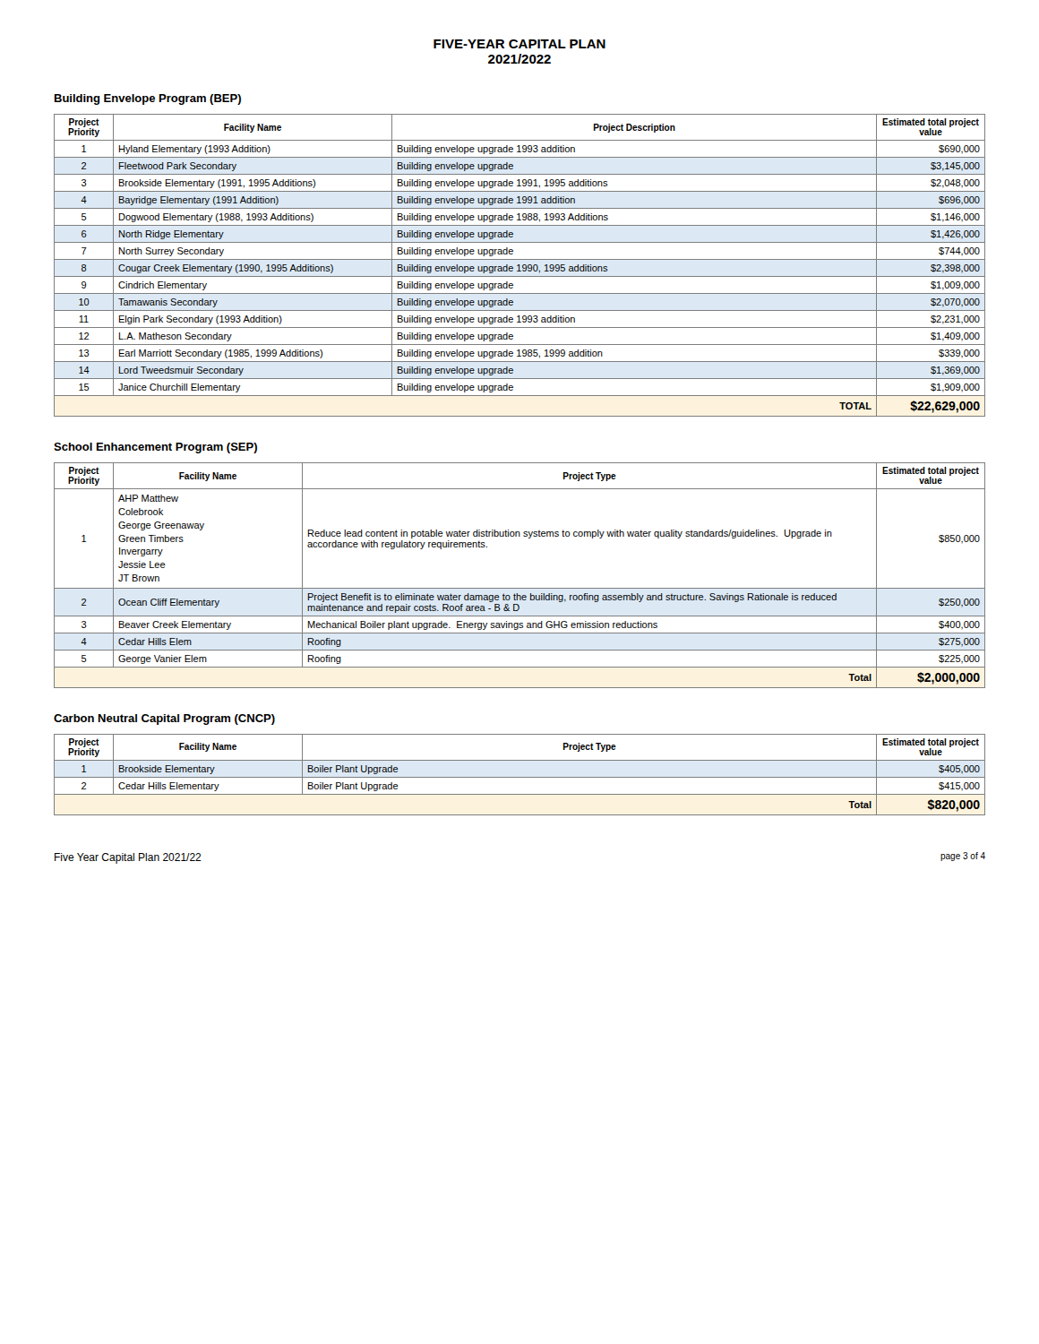FIVE-YEAR CAPITAL PLAN
2021/2022
Building Envelope Program (BEP)
| Project Priority | Facility Name | Project Description | Estimated total project value |
| --- | --- | --- | --- |
| 1 | Hyland Elementary (1993 Addition) | Building envelope upgrade 1993 addition | $690,000 |
| 2 | Fleetwood Park Secondary | Building envelope upgrade | $3,145,000 |
| 3 | Brookside Elementary (1991, 1995 Additions) | Building envelope upgrade 1991, 1995 additions | $2,048,000 |
| 4 | Bayridge Elementary (1991 Addition) | Building envelope upgrade 1991 addition | $696,000 |
| 5 | Dogwood Elementary (1988, 1993 Additions) | Building envelope upgrade 1988, 1993 Additions | $1,146,000 |
| 6 | North Ridge Elementary | Building envelope upgrade | $1,426,000 |
| 7 | North Surrey Secondary | Building envelope upgrade | $744,000 |
| 8 | Cougar Creek Elementary (1990, 1995 Additions) | Building envelope upgrade 1990, 1995 additions | $2,398,000 |
| 9 | Cindrich Elementary | Building envelope upgrade | $1,009,000 |
| 10 | Tamawanis Secondary | Building envelope upgrade | $2,070,000 |
| 11 | Elgin Park Secondary (1993 Addition) | Building envelope upgrade 1993 addition | $2,231,000 |
| 12 | L.A. Matheson Secondary | Building envelope upgrade | $1,409,000 |
| 13 | Earl Marriott Secondary (1985, 1999 Additions) | Building envelope upgrade 1985, 1999 addition | $339,000 |
| 14 | Lord Tweedsmuir Secondary | Building envelope upgrade | $1,369,000 |
| 15 | Janice Churchill Elementary | Building envelope upgrade | $1,909,000 |
| TOTAL | $22,629,000 |
School Enhancement Program (SEP)
| Project Priority | Facility Name | Project Type | Estimated total project value |
| --- | --- | --- | --- |
| 1 | AHP Matthew Colebrook George Greenaway Green Timbers Invergarry Jessie Lee JT Brown | Reduce lead content in potable water distribution systems to comply with water quality standards/guidelines. Upgrade in accordance with regulatory requirements. | $850,000 |
| 2 | Ocean Cliff Elementary | Project Benefit is to eliminate water damage to the building, roofing assembly and structure. Savings Rationale is reduced maintenance and repair costs. Roof area - B & D | $250,000 |
| 3 | Beaver Creek Elementary | Mechanical Boiler plant upgrade. Energy savings and GHG emission reductions | $400,000 |
| 4 | Cedar Hills Elem | Roofing | $275,000 |
| 5 | George Vanier Elem | Roofing | $225,000 |
| Total | $2,000,000 |
Carbon Neutral Capital Program (CNCP)
| Project Priority | Facility Name | Project Type | Estimated total project value |
| --- | --- | --- | --- |
| 1 | Brookside Elementary | Boiler Plant Upgrade | $405,000 |
| 2 | Cedar Hills Elementary | Boiler Plant Upgrade | $415,000 |
| Total | $820,000 |
Five Year Capital Plan 2021/22
page 3 of 4